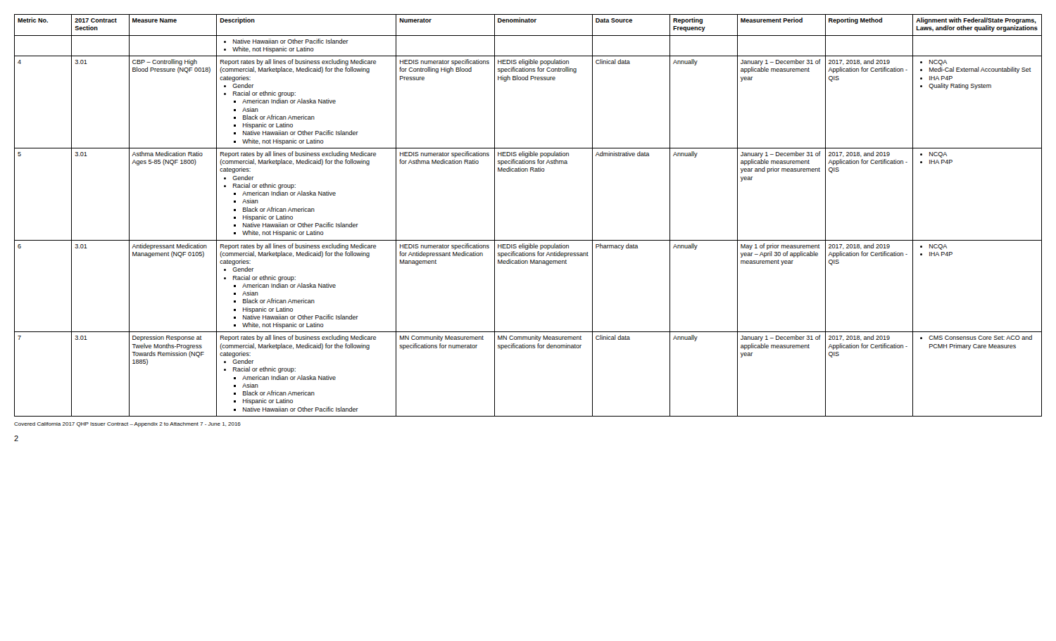| Metric No. | 2017 Contract Section | Measure Name | Description | Numerator | Denominator | Data Source | Reporting Frequency | Measurement Period | Reporting Method | Alignment with Federal/State Programs, Laws, and/or other quality organizations |
| --- | --- | --- | --- | --- | --- | --- | --- | --- | --- | --- |
| | | | Native Hawaiian or Other Pacific Islander White, not Hispanic or Latino | | | | | | | |
| 4 | 3.01 | CBP – Controlling High Blood Pressure (NQF 0018) | Report rates by all lines of business excluding Medicare (commercial, Marketplace, Medicaid) for the following categories: Gender Racial or ethnic group: American Indian or Alaska Native Asian Black or African American Hispanic or Latino Native Hawaiian or Other Pacific Islander White, not Hispanic or Latino | HEDIS numerator specifications for Controlling High Blood Pressure | HEDIS eligible population specifications for Controlling High Blood Pressure | Clinical data | Annually | January 1 – December 31 of applicable measurement year | 2017, 2018, and 2019 Application for Certification - QIS | NCQA Medi-Cal External Accountability Set IHA P4P Quality Rating System |
| 5 | 3.01 | Asthma Medication Ratio Ages 5-85 (NQF 1800) | Report rates by all lines of business excluding Medicare (commercial, Marketplace, Medicaid) for the following categories: Gender Racial or ethnic group: American Indian or Alaska Native Asian Black or African American Hispanic or Latino Native Hawaiian or Other Pacific Islander White, not Hispanic or Latino | HEDIS numerator specifications for Asthma Medication Ratio | HEDIS eligible population specifications for Asthma Medication Ratio | Administrative data | Annually | January 1 – December 31 of applicable measurement year and prior measurement year | 2017, 2018, and 2019 Application for Certification - QIS | NCQA IHA P4P |
| 6 | 3.01 | Antidepressant Medication Management (NQF 0105) | Report rates by all lines of business excluding Medicare (commercial, Marketplace, Medicaid) for the following categories: Gender Racial or ethnic group: American Indian or Alaska Native Asian Black or African American Hispanic or Latino Native Hawaiian or Other Pacific Islander White, not Hispanic or Latino | HEDIS numerator specifications for Antidepressant Medication Management | HEDIS eligible population specifications for Antidepressant Medication Management | Pharmacy data | Annually | May 1 of prior measurement year – April 30 of applicable measurement year | 2017, 2018, and 2019 Application for Certification - QIS | NCQA IHA P4P |
| 7 | 3.01 | Depression Response at Twelve Months-Progress Towards Remission (NQF 1885) | Report rates by all lines of business excluding Medicare (commercial, Marketplace, Medicaid) for the following categories: Gender Racial or ethnic group: American Indian or Alaska Native Asian Black or African American Hispanic or Latino Native Hawaiian or Other Pacific Islander | MN Community Measurement specifications for numerator | MN Community Measurement specifications for denominator | Clinical data | Annually | January 1 – December 31 of applicable measurement year | 2017, 2018, and 2019 Application for Certification - QIS | CMS Consensus Core Set: ACO and PCMH Primary Care Measures |
Covered California 2017 QHP Issuer Contract – Appendix 2 to Attachment 7 - June 1, 2016
2